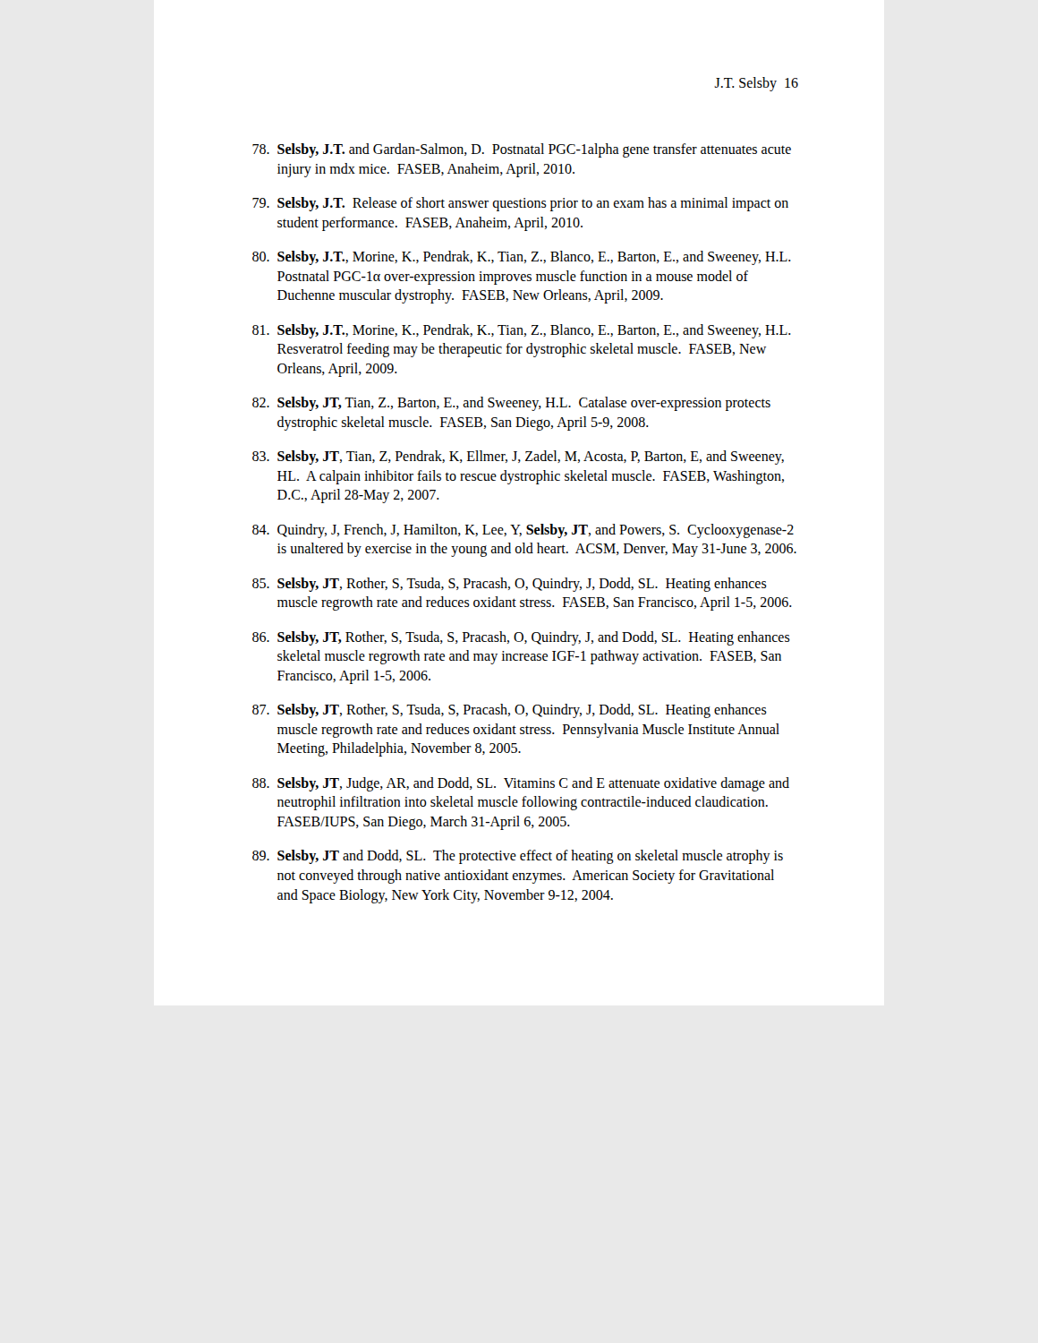J.T. Selsby 16
78. Selsby, J.T. and Gardan-Salmon, D. Postnatal PGC-1alpha gene transfer attenuates acute injury in mdx mice. FASEB, Anaheim, April, 2010.
79. Selsby, J.T. Release of short answer questions prior to an exam has a minimal impact on student performance. FASEB, Anaheim, April, 2010.
80. Selsby, J.T., Morine, K., Pendrak, K., Tian, Z., Blanco, E., Barton, E., and Sweeney, H.L. Postnatal PGC-1α over-expression improves muscle function in a mouse model of Duchenne muscular dystrophy. FASEB, New Orleans, April, 2009.
81. Selsby, J.T., Morine, K., Pendrak, K., Tian, Z., Blanco, E., Barton, E., and Sweeney, H.L. Resveratrol feeding may be therapeutic for dystrophic skeletal muscle. FASEB, New Orleans, April, 2009.
82. Selsby, JT, Tian, Z., Barton, E., and Sweeney, H.L. Catalase over-expression protects dystrophic skeletal muscle. FASEB, San Diego, April 5-9, 2008.
83. Selsby, JT, Tian, Z, Pendrak, K, Ellmer, J, Zadel, M, Acosta, P, Barton, E, and Sweeney, HL. A calpain inhibitor fails to rescue dystrophic skeletal muscle. FASEB, Washington, D.C., April 28-May 2, 2007.
84. Quindry, J, French, J, Hamilton, K, Lee, Y, Selsby, JT, and Powers, S. Cyclooxygenase-2 is unaltered by exercise in the young and old heart. ACSM, Denver, May 31-June 3, 2006.
85. Selsby, JT, Rother, S, Tsuda, S, Pracash, O, Quindry, J, Dodd, SL. Heating enhances muscle regrowth rate and reduces oxidant stress. FASEB, San Francisco, April 1-5, 2006.
86. Selsby, JT, Rother, S, Tsuda, S, Pracash, O, Quindry, J, and Dodd, SL. Heating enhances skeletal muscle regrowth rate and may increase IGF-1 pathway activation. FASEB, San Francisco, April 1-5, 2006.
87. Selsby, JT, Rother, S, Tsuda, S, Pracash, O, Quindry, J, Dodd, SL. Heating enhances muscle regrowth rate and reduces oxidant stress. Pennsylvania Muscle Institute Annual Meeting, Philadelphia, November 8, 2005.
88. Selsby, JT, Judge, AR, and Dodd, SL. Vitamins C and E attenuate oxidative damage and neutrophil infiltration into skeletal muscle following contractile-induced claudication. FASEB/IUPS, San Diego, March 31-April 6, 2005.
89. Selsby, JT and Dodd, SL. The protective effect of heating on skeletal muscle atrophy is not conveyed through native antioxidant enzymes. American Society for Gravitational and Space Biology, New York City, November 9-12, 2004.